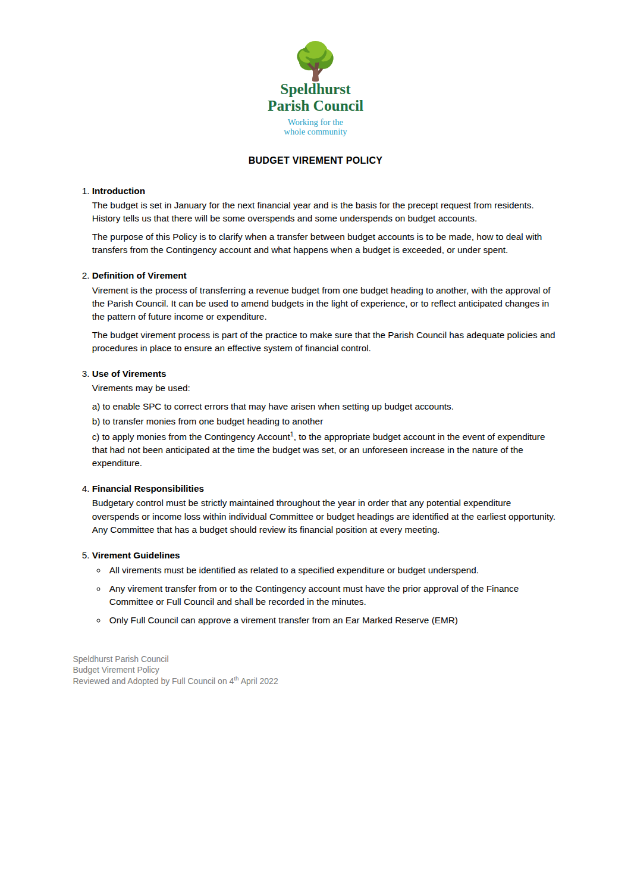🌳 Speldhurst
Parish Council Working for the
whole community
Budget Virement Policy
Introduction
The budget is set in January for the next financial year and is the basis for the precept request from residents. History tells us that there will be some overspends and some underspends on budget accounts.
The purpose of this Policy is to clarify when a transfer between budget accounts is to be made, how to deal with transfers from the Contingency account and what happens when a budget is exceeded, or under spent.
Definition of Virement
Virement is the process of transferring a revenue budget from one budget heading to another, with the approval of the Parish Council. It can be used to amend budgets in the light of experience, or to reflect anticipated changes in the pattern of future income or expenditure.
The budget virement process is part of the practice to make sure that the Parish Council has adequate policies and procedures in place to ensure an effective system of financial control.
Use of Virements
Virements may be used:
a) to enable SPC to correct errors that may have arisen when setting up budget accounts.
b) to transfer monies from one budget heading to another
c) to apply monies from the Contingency Account1, to the appropriate budget account in the event of expenditure that had not been anticipated at the time the budget was set, or an unforeseen increase in the nature of the expenditure.
Financial Responsibilities
Budgetary control must be strictly maintained throughout the year in order that any potential expenditure overspends or income loss within individual Committee or budget headings are identified at the earliest opportunity. Any Committee that has a budget should review its financial position at every meeting.
Virement Guidelines
All virements must be identified as related to a specified expenditure or budget underspend.
Any virement transfer from or to the Contingency account must have the prior approval of the Finance Committee or Full Council and shall be recorded in the minutes.
Only Full Council can approve a virement transfer from an Ear Marked Reserve (EMR)
Speldhurst Parish Council
Budget Virement Policy
Reviewed and Adopted by Full Council on 4th April 2022